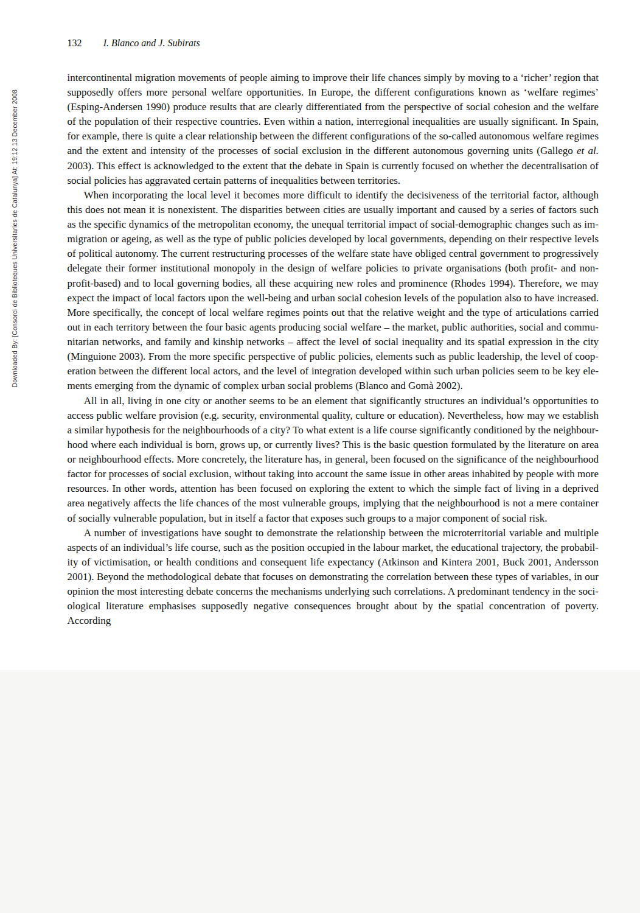Downloaded By: [Consorci de Biblioteques Universitaries de Catalunya] At: 19:12 13 December 2008
132 I. Blanco and J. Subirats
intercontinental migration movements of people aiming to improve their life chances simply by moving to a ‘richer’ region that supposedly offers more personal welfare opportunities. In Europe, the different configurations known as ‘welfare regimes’ (Esping-Andersen 1990) produce results that are clearly differentiated from the perspective of social cohesion and the welfare of the population of their respective countries. Even within a nation, interregional inequalities are usually significant. In Spain, for example, there is quite a clear relationship between the different configurations of the so-called autonomous welfare regimes and the extent and intensity of the processes of social exclusion in the different autonomous governing units (Gallego et al. 2003). This effect is acknowledged to the extent that the debate in Spain is currently focused on whether the decentralisation of social policies has aggravated certain patterns of inequalities between territories.
When incorporating the local level it becomes more difficult to identify the decisiveness of the territorial factor, although this does not mean it is nonexistent. The disparities between cities are usually important and caused by a series of factors such as the specific dynamics of the metropolitan economy, the unequal territorial impact of social-demographic changes such as immigration or ageing, as well as the type of public policies developed by local governments, depending on their respective levels of political autonomy. The current restructuring processes of the welfare state have obliged central government to progressively delegate their former institutional monopoly in the design of welfare policies to private organisations (both profit- and non-profit-based) and to local governing bodies, all these acquiring new roles and prominence (Rhodes 1994). Therefore, we may expect the impact of local factors upon the well-being and urban social cohesion levels of the population also to have increased. More specifically, the concept of local welfare regimes points out that the relative weight and the type of articulations carried out in each territory between the four basic agents producing social welfare – the market, public authorities, social and communitarian networks, and family and kinship networks – affect the level of social inequality and its spatial expression in the city (Minguione 2003). From the more specific perspective of public policies, elements such as public leadership, the level of cooperation between the different local actors, and the level of integration developed within such urban policies seem to be key elements emerging from the dynamic of complex urban social problems (Blanco and Gomà 2002).
All in all, living in one city or another seems to be an element that significantly structures an individual’s opportunities to access public welfare provision (e.g. security, environmental quality, culture or education). Nevertheless, how may we establish a similar hypothesis for the neighbourhoods of a city? To what extent is a life course significantly conditioned by the neighbourhood where each individual is born, grows up, or currently lives? This is the basic question formulated by the literature on area or neighbourhood effects. More concretely, the literature has, in general, been focused on the significance of the neighbourhood factor for processes of social exclusion, without taking into account the same issue in other areas inhabited by people with more resources. In other words, attention has been focused on exploring the extent to which the simple fact of living in a deprived area negatively affects the life chances of the most vulnerable groups, implying that the neighbourhood is not a mere container of socially vulnerable population, but in itself a factor that exposes such groups to a major component of social risk.
A number of investigations have sought to demonstrate the relationship between the microterritorial variable and multiple aspects of an individual’s life course, such as the position occupied in the labour market, the educational trajectory, the probability of victimisation, or health conditions and consequent life expectancy (Atkinson and Kintera 2001, Buck 2001, Andersson 2001). Beyond the methodological debate that focuses on demonstrating the correlation between these types of variables, in our opinion the most interesting debate concerns the mechanisms underlying such correlations. A predominant tendency in the sociological literature emphasises supposedly negative consequences brought about by the spatial concentration of poverty. According